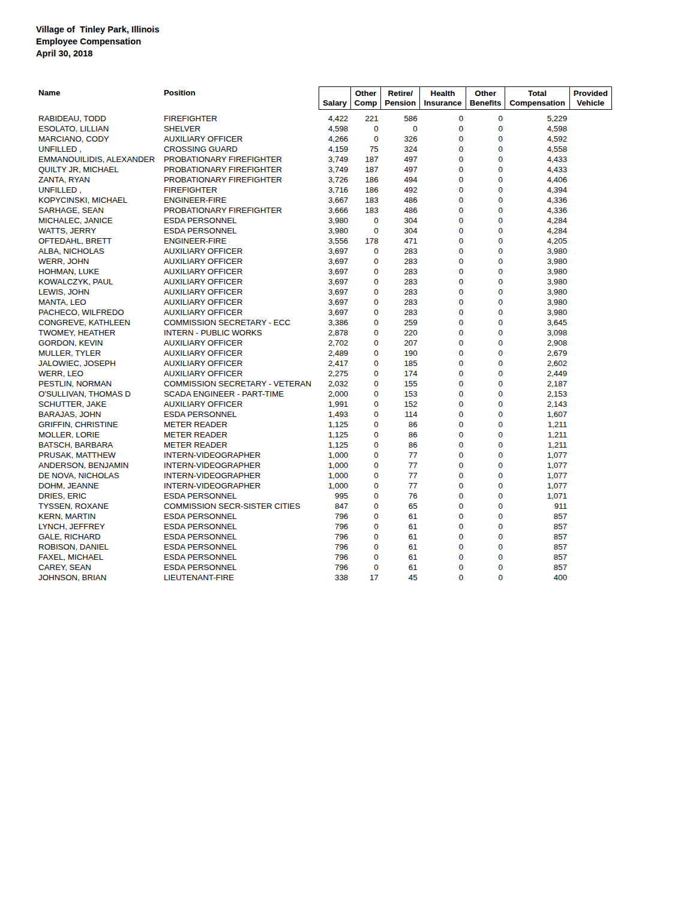Village of Tinley Park, Illinois
Employee Compensation
April 30, 2018
| Name | Position | Salary | Other Comp | Retire/ Pension | Health Insurance | Other Benefits | Total Compensation | Provided Vehicle |
| --- | --- | --- | --- | --- | --- | --- | --- | --- |
| RABIDEAU, TODD | FIREFIGHTER | 4,422 | 221 | 586 | 0 | 0 | 5,229 | |
| ESOLATO, LILLIAN | SHELVER | 4,598 | 0 | 0 | 0 | 0 | 4,598 | |
| MARCIANO, CODY | AUXILIARY OFFICER | 4,266 | 0 | 326 | 0 | 0 | 4,592 | |
| UNFILLED , | CROSSING GUARD | 4,159 | 75 | 324 | 0 | 0 | 4,558 | |
| EMMANOUILIDIS, ALEXANDER | PROBATIONARY FIREFIGHTER | 3,749 | 187 | 497 | 0 | 0 | 4,433 | |
| QUILTY JR, MICHAEL | PROBATIONARY FIREFIGHTER | 3,749 | 187 | 497 | 0 | 0 | 4,433 | |
| ZANTA, RYAN | PROBATIONARY FIREFIGHTER | 3,726 | 186 | 494 | 0 | 0 | 4,406 | |
| UNFILLED , | FIREFIGHTER | 3,716 | 186 | 492 | 0 | 0 | 4,394 | |
| KOPYCINSKI, MICHAEL | ENGINEER-FIRE | 3,667 | 183 | 486 | 0 | 0 | 4,336 | |
| SARHAGE, SEAN | PROBATIONARY FIREFIGHTER | 3,666 | 183 | 486 | 0 | 0 | 4,336 | |
| MICHALEC, JANICE | ESDA PERSONNEL | 3,980 | 0 | 304 | 0 | 0 | 4,284 | |
| WATTS, JERRY | ESDA PERSONNEL | 3,980 | 0 | 304 | 0 | 0 | 4,284 | |
| OFTEDAHL, BRETT | ENGINEER-FIRE | 3,556 | 178 | 471 | 0 | 0 | 4,205 | |
| ALBA, NICHOLAS | AUXILIARY OFFICER | 3,697 | 0 | 283 | 0 | 0 | 3,980 | |
| WERR, JOHN | AUXILIARY OFFICER | 3,697 | 0 | 283 | 0 | 0 | 3,980 | |
| HOHMAN, LUKE | AUXILIARY OFFICER | 3,697 | 0 | 283 | 0 | 0 | 3,980 | |
| KOWALCZYK, PAUL | AUXILIARY OFFICER | 3,697 | 0 | 283 | 0 | 0 | 3,980 | |
| LEWIS, JOHN | AUXILIARY OFFICER | 3,697 | 0 | 283 | 0 | 0 | 3,980 | |
| MANTA, LEO | AUXILIARY OFFICER | 3,697 | 0 | 283 | 0 | 0 | 3,980 | |
| PACHECO, WILFREDO | AUXILIARY OFFICER | 3,697 | 0 | 283 | 0 | 0 | 3,980 | |
| CONGREVE, KATHLEEN | COMMISSION SECRETARY - ECC | 3,386 | 0 | 259 | 0 | 0 | 3,645 | |
| TWOMEY, HEATHER | INTERN - PUBLIC WORKS | 2,878 | 0 | 220 | 0 | 0 | 3,098 | |
| GORDON, KEVIN | AUXILIARY OFFICER | 2,702 | 0 | 207 | 0 | 0 | 2,908 | |
| MULLER, TYLER | AUXILIARY OFFICER | 2,489 | 0 | 190 | 0 | 0 | 2,679 | |
| JALOWIEC, JOSEPH | AUXILIARY OFFICER | 2,417 | 0 | 185 | 0 | 0 | 2,602 | |
| WERR, LEO | AUXILIARY OFFICER | 2,275 | 0 | 174 | 0 | 0 | 2,449 | |
| PESTLIN, NORMAN | COMMISSION SECRETARY - VETERAN | 2,032 | 0 | 155 | 0 | 0 | 2,187 | |
| O'SULLIVAN, THOMAS D | SCADA ENGINEER - PART-TIME | 2,000 | 0 | 153 | 0 | 0 | 2,153 | |
| SCHUTTER, JAKE | AUXILIARY OFFICER | 1,991 | 0 | 152 | 0 | 0 | 2,143 | |
| BARAJAS, JOHN | ESDA PERSONNEL | 1,493 | 0 | 114 | 0 | 0 | 1,607 | |
| GRIFFIN, CHRISTINE | METER READER | 1,125 | 0 | 86 | 0 | 0 | 1,211 | |
| MOLLER, LORIE | METER READER | 1,125 | 0 | 86 | 0 | 0 | 1,211 | |
| BATSCH, BARBARA | METER READER | 1,125 | 0 | 86 | 0 | 0 | 1,211 | |
| PRUSAK, MATTHEW | INTERN-VIDEOGRAPHER | 1,000 | 0 | 77 | 0 | 0 | 1,077 | |
| ANDERSON, BENJAMIN | INTERN-VIDEOGRAPHER | 1,000 | 0 | 77 | 0 | 0 | 1,077 | |
| DE NOVA, NICHOLAS | INTERN-VIDEOGRAPHER | 1,000 | 0 | 77 | 0 | 0 | 1,077 | |
| DOHM, JEANNE | INTERN-VIDEOGRAPHER | 1,000 | 0 | 77 | 0 | 0 | 1,077 | |
| DRIES, ERIC | ESDA PERSONNEL | 995 | 0 | 76 | 0 | 0 | 1,071 | |
| TYSSEN, ROXANE | COMMISSION SECR-SISTER CITIES | 847 | 0 | 65 | 0 | 0 | 911 | |
| KERN, MARTIN | ESDA PERSONNEL | 796 | 0 | 61 | 0 | 0 | 857 | |
| LYNCH, JEFFREY | ESDA PERSONNEL | 796 | 0 | 61 | 0 | 0 | 857 | |
| GALE, RICHARD | ESDA PERSONNEL | 796 | 0 | 61 | 0 | 0 | 857 | |
| ROBISON, DANIEL | ESDA PERSONNEL | 796 | 0 | 61 | 0 | 0 | 857 | |
| FAXEL, MICHAEL | ESDA PERSONNEL | 796 | 0 | 61 | 0 | 0 | 857 | |
| CAREY, SEAN | ESDA PERSONNEL | 796 | 0 | 61 | 0 | 0 | 857 | |
| JOHNSON, BRIAN | LIEUTENANT-FIRE | 338 | 17 | 45 | 0 | 0 | 400 | |